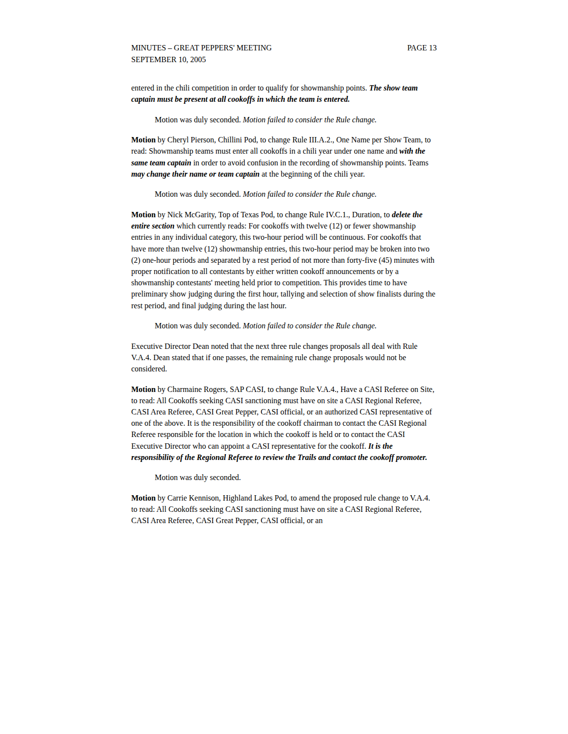Minutes – Great Peppers' Meeting
Page 13
September 10, 2005
entered in the chili competition in order to qualify for showmanship points. The show team captain must be present at all cookoffs in which the team is entered.
Motion was duly seconded. Motion failed to consider the Rule change.
Motion by Cheryl Pierson, Chillini Pod, to change Rule III.A.2., One Name per Show Team, to read: Showmanship teams must enter all cookoffs in a chili year under one name and with the same team captain in order to avoid confusion in the recording of showmanship points. Teams may change their name or team captain at the beginning of the chili year.
Motion was duly seconded. Motion failed to consider the Rule change.
Motion by Nick McGarity, Top of Texas Pod, to change Rule IV.C.1., Duration, to delete the entire section which currently reads: For cookoffs with twelve (12) or fewer showmanship entries in any individual category, this two-hour period will be continuous. For cookoffs that have more than twelve (12) showmanship entries, this two-hour period may be broken into two (2) one-hour periods and separated by a rest period of not more than forty-five (45) minutes with proper notification to all contestants by either written cookoff announcements or by a showmanship contestants' meeting held prior to competition. This provides time to have preliminary show judging during the first hour, tallying and selection of show finalists during the rest period, and final judging during the last hour.
Motion was duly seconded. Motion failed to consider the Rule change.
Executive Director Dean noted that the next three rule changes proposals all deal with Rule V.A.4. Dean stated that if one passes, the remaining rule change proposals would not be considered.
Motion by Charmaine Rogers, SAP CASI, to change Rule V.A.4., Have a CASI Referee on Site, to read: All Cookoffs seeking CASI sanctioning must have on site a CASI Regional Referee, CASI Area Referee, CASI Great Pepper, CASI official, or an authorized CASI representative of one of the above. It is the responsibility of the cookoff chairman to contact the CASI Regional Referee responsible for the location in which the cookoff is held or to contact the CASI Executive Director who can appoint a CASI representative for the cookoff. It is the responsibility of the Regional Referee to review the Trails and contact the cookoff promoter.
Motion was duly seconded.
Motion by Carrie Kennison, Highland Lakes Pod, to amend the proposed rule change to V.A.4. to read: All Cookoffs seeking CASI sanctioning must have on site a CASI Regional Referee, CASI Area Referee, CASI Great Pepper, CASI official, or an